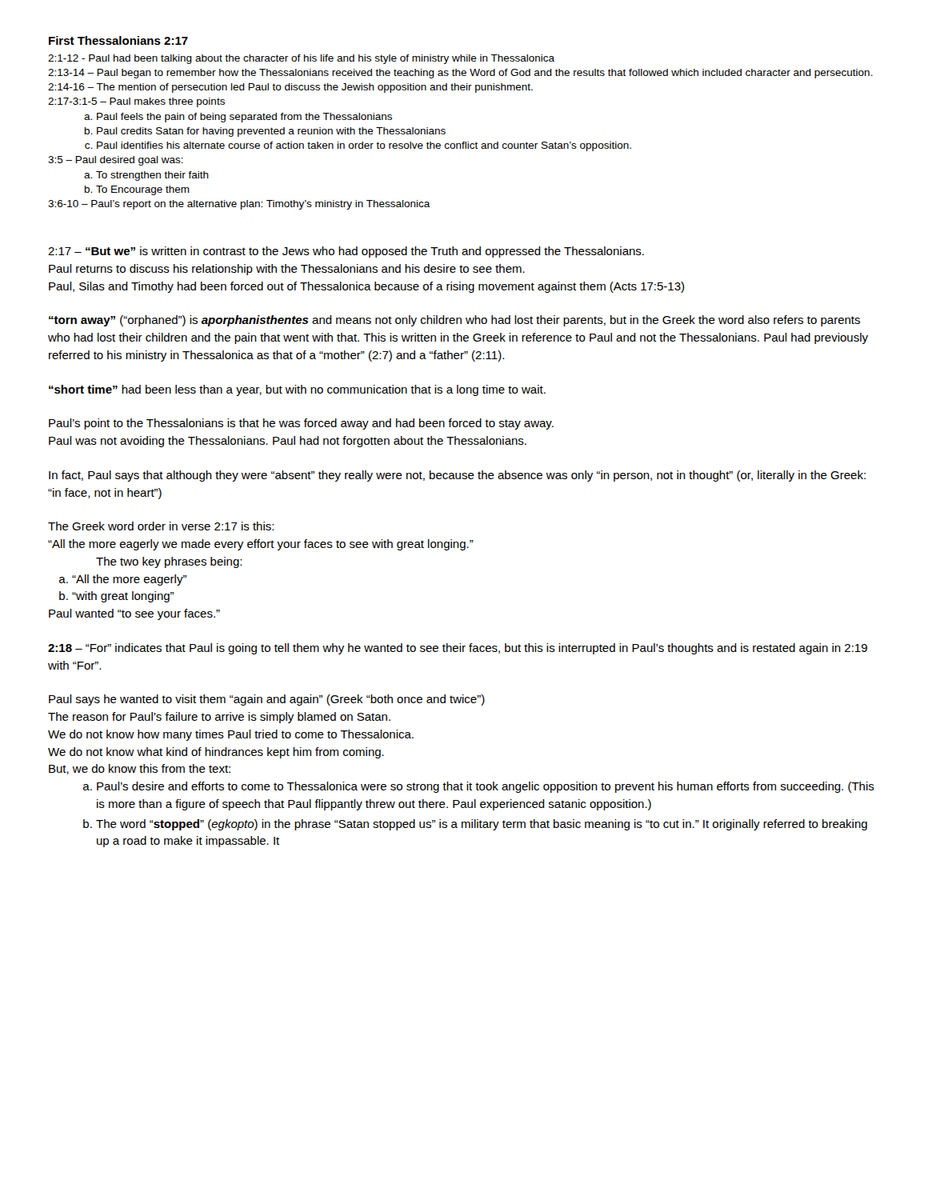First Thessalonians 2:17
2:1-12 - Paul had been talking about the character of his life and his style of ministry while in Thessalonica
2:13-14 – Paul began to remember how the Thessalonians received the teaching as the Word of God and the results that followed which included character and persecution.
2:14-16 – The mention of persecution led Paul to discuss the Jewish opposition and their punishment.
2:17-3:1-5 – Paul makes three points
Paul feels the pain of being separated from the Thessalonians
Paul credits Satan for having prevented a reunion with the Thessalonians
Paul identifies his alternate course of action taken in order to resolve the conflict and counter Satan’s opposition.
3:5 – Paul desired goal was:
To strengthen their faith
To Encourage them
3:6-10 – Paul’s report on the alternative plan: Timothy’s ministry in Thessalonica
2:17 – “But we” is written in contrast to the Jews who had opposed the Truth and oppressed the Thessalonians.
Paul returns to discuss his relationship with the Thessalonians and his desire to see them.
Paul, Silas and Timothy had been forced out of Thessalonica because of a rising movement against them (Acts 17:5-13)
“torn away” (“orphaned”) is aporphanisthentes and means not only children who had lost their parents, but in the Greek the word also refers to parents who had lost their children and the pain that went with that. This is written in the Greek in reference to Paul and not the Thessalonians. Paul had previously referred to his ministry in Thessalonica as that of a “mother” (2:7) and a “father” (2:11).
“short time” had been less than a year, but with no communication that is a long time to wait.
Paul’s point to the Thessalonians is that he was forced away and had been forced to stay away.
Paul was not avoiding the Thessalonians. Paul had not forgotten about the Thessalonians.
In fact, Paul says that although they were “absent” they really were not, because the absence was only “in person, not in thought” (or, literally in the Greek: “in face, not in heart”)
The Greek word order in verse 2:17 is this:
“All the more eagerly we made every effort your faces to see with great longing.”
The two key phrases being:
“All the more eagerly”
“with great longing”
Paul wanted “to see your faces.”
2:18 – “For” indicates that Paul is going to tell them why he wanted to see their faces, but this is interrupted in Paul’s thoughts and is restated again in 2:19 with “For”.
Paul says he wanted to visit them “again and again” (Greek “both once and twice”)
The reason for Paul’s failure to arrive is simply blamed on Satan.
We do not know how many times Paul tried to come to Thessalonica.
We do not know what kind of hindrances kept him from coming.
But, we do know this from the text:
Paul’s desire and efforts to come to Thessalonica were so strong that it took angelic opposition to prevent his human efforts from succeeding. (This is more than a figure of speech that Paul flippantly threw out there. Paul experienced satanic opposition.)
The word “stopped” (egkopto) in the phrase “Satan stopped us” is a military term that basic meaning is “to cut in.” It originally referred to breaking up a road to make it impassable. It